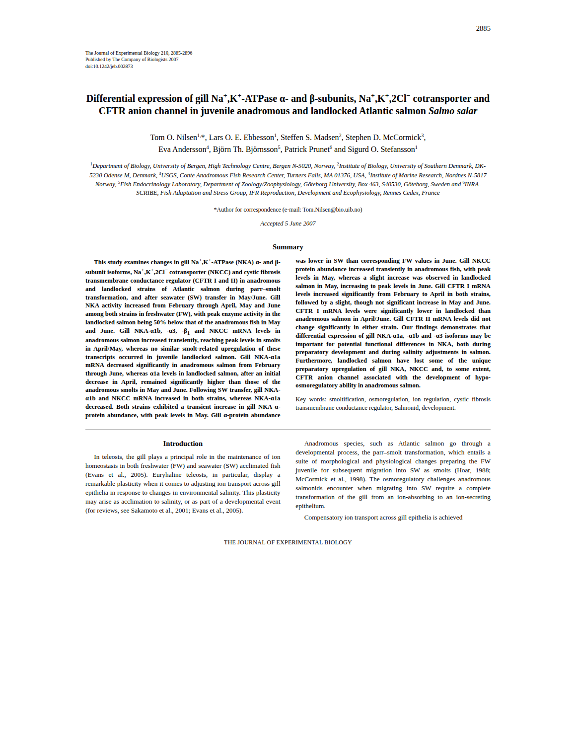2885
The Journal of Experimental Biology 210, 2885-2896
Published by The Company of Biologists 2007
doi:10.1242/jeb.002873
Differential expression of gill Na+,K+-ATPase α- and β-subunits, Na+,K+,2Cl− cotransporter and CFTR anion channel in juvenile anadromous and landlocked Atlantic salmon Salmo salar
Tom O. Nilsen1,*, Lars O. E. Ebbesson1, Steffen S. Madsen2, Stephen D. McCormick3,
Eva Andersson4, Björn Th. Björnsson5, Patrick Prunet6 and Sigurd O. Stefansson1
1Department of Biology, University of Bergen, High Technology Centre, Bergen N-5020, Norway, 2Institute of Biology, University of Southern Denmark, DK-5230 Odense M, Denmark, 3USGS, Conte Anadromous Fish Research Center, Turners Falls, MA 01376, USA, 4Institute of Marine Research, Nordnes N-5817 Norway, 5Fish Endocrinology Laboratory, Department of Zoology/Zoophysiology, Göteborg University, Box 463, S40530, Göteborg, Sweden and 6INRA-SCRIBE, Fish Adaptation and Stress Group, IFR Reproduction, Development and Ecophysiology, Rennes Cedex, France
*Author for correspondence (e-mail: Tom.Nilsen@bio.uib.no)
Accepted 5 June 2007
Summary
This study examines changes in gill Na+,K+-ATPase (NKA) α- and β-subunit isoforms, Na+,K+,2Cl− cotransporter (NKCC) and cystic fibrosis transmembrane conductance regulator (CFTR I and II) in anadromous and landlocked strains of Atlantic salmon during parr–smolt transformation, and after seawater (SW) transfer in May/June. Gill NKA activity increased from February through April, May and June among both strains in freshwater (FW), with peak enzyme activity in the landlocked salmon being 50% below that of the anadromous fish in May and June. Gill NKA-α1b, -α3, -β1 and NKCC mRNA levels in anadromous salmon increased transiently, reaching peak levels in smolts in April/May, whereas no similar smolt-related upregulation of these transcripts occurred in juvenile landlocked salmon. Gill NKA-α1a mRNA decreased significantly in anadromous salmon from February through June, whereas α1a levels in landlocked salmon, after an initial decrease in April, remained significantly higher than those of the anadromous smolts in May and June. Following SW transfer, gill NKA-α1b and NKCC mRNA increased in both strains, whereas NKA-α1a decreased. Both strains exhibited a transient increase in gill NKA α-protein abundance, with peak levels in May. Gill α-protein abundance was lower in SW than corresponding FW values in June. Gill NKCC protein abundance increased transiently in anadromous fish, with peak levels in May, whereas a slight increase was observed in landlocked salmon in May, increasing to peak levels in June. Gill CFTR I mRNA levels increased significantly from February to April in both strains, followed by a slight, though not significant increase in May and June. CFTR I mRNA levels were significantly lower in landlocked than anadromous salmon in April/June. Gill CFTR II mRNA levels did not change significantly in either strain. Our findings demonstrates that differential expression of gill NKA-α1a, -α1b and -α3 isoforms may be important for potential functional differences in NKA, both during preparatory development and during salinity adjustments in salmon. Furthermore, landlocked salmon have lost some of the unique preparatory upregulation of gill NKA, NKCC and, to some extent, CFTR anion channel associated with the development of hypo-osmoregulatory ability in anadromous salmon.
Key words: smoltification, osmoregulation, ion regulation, cystic fibrosis transmembrane conductance regulator, Salmonid, development.
Introduction
In teleosts, the gill plays a principal role in the maintenance of ion homeostasis in both freshwater (FW) and seawater (SW) acclimated fish (Evans et al., 2005). Euryhaline teleosts, in particular, display a remarkable plasticity when it comes to adjusting ion transport across gill epithelia in response to changes in environmental salinity. This plasticity may arise as acclimation to salinity, or as part of a developmental event (for reviews, see Sakamoto et al., 2001; Evans et al., 2005).
Anadromous species, such as Atlantic salmon go through a developmental process, the parr–smolt transformation, which entails a suite of morphological and physiological changes preparing the FW juvenile for subsequent migration into SW as smolts (Hoar, 1988; McCormick et al., 1998). The osmoregulatory challenges anadromous salmonids encounter when migrating into SW require a complete transformation of the gill from an ion-absorbing to an ion-secreting epithelium.
Compensatory ion transport across gill epithelia is achieved
THE JOURNAL OF EXPERIMENTAL BIOLOGY